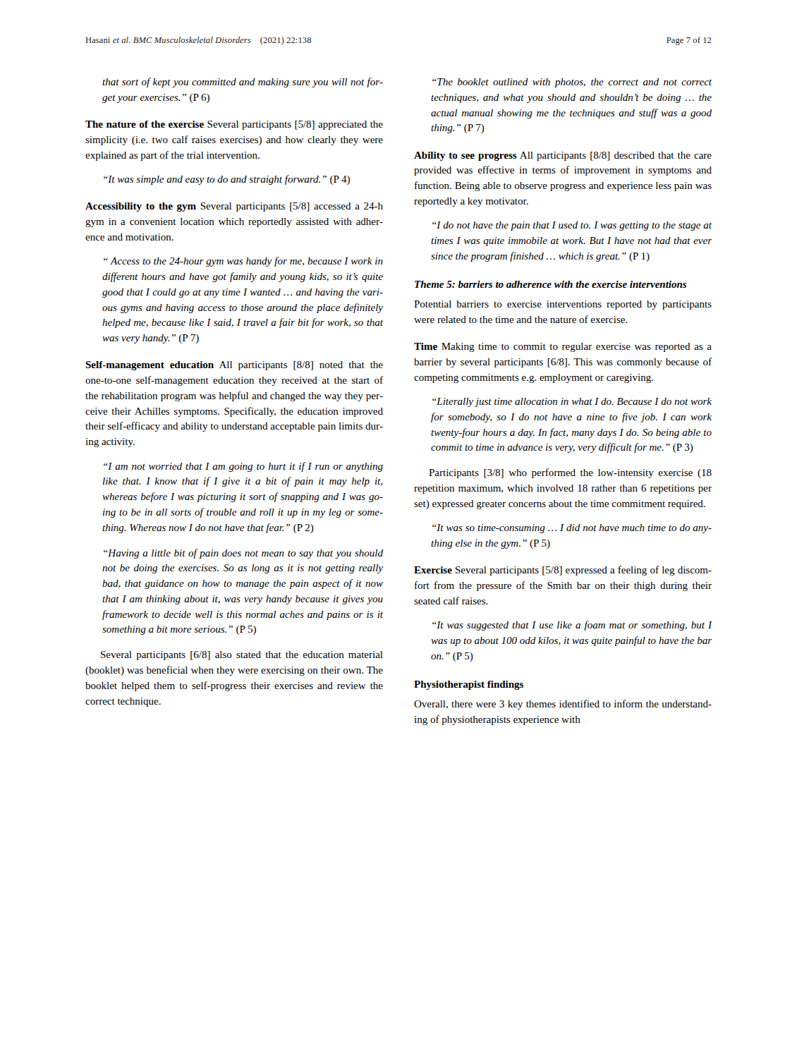Hasani et al. BMC Musculoskeletal Disorders (2021) 22:138
Page 7 of 12
that sort of kept you committed and making sure you will not forget your exercises.” (P 6)
The nature of the exercise
Several participants [5/8] appreciated the simplicity (i.e. two calf raises exercises) and how clearly they were explained as part of the trial intervention.
“It was simple and easy to do and straight forward.” (P 4)
Accessibility to the gym
Several participants [5/8] accessed a 24-h gym in a convenient location which reportedly assisted with adherence and motivation.
“ Access to the 24-hour gym was handy for me, because I work in different hours and have got family and young kids, so it’s quite good that I could go at any time I wanted … and having the various gyms and having access to those around the place definitely helped me, because like I said, I travel a fair bit for work, so that was very handy.” (P 7)
Self-management education
All participants [8/8] noted that the one-to-one self-management education they received at the start of the rehabilitation program was helpful and changed the way they perceive their Achilles symptoms. Specifically, the education improved their self-efficacy and ability to understand acceptable pain limits during activity.
“I am not worried that I am going to hurt it if I run or anything like that. I know that if I give it a bit of pain it may help it, whereas before I was picturing it sort of snapping and I was going to be in all sorts of trouble and roll it up in my leg or something. Whereas now I do not have that fear.” (P 2)
“Having a little bit of pain does not mean to say that you should not be doing the exercises. So as long as it is not getting really bad, that guidance on how to manage the pain aspect of it now that I am thinking about it, was very handy because it gives you framework to decide well is this normal aches and pains or is it something a bit more serious.” (P 5)
Several participants [6/8] also stated that the education material (booklet) was beneficial when they were exercising on their own. The booklet helped them to self-progress their exercises and review the correct technique.
“The booklet outlined with photos, the correct and not correct techniques, and what you should and shouldn’t be doing … the actual manual showing me the techniques and stuff was a good thing.” (P 7)
Ability to see progress
All participants [8/8] described that the care provided was effective in terms of improvement in symptoms and function. Being able to observe progress and experience less pain was reportedly a key motivator.
“I do not have the pain that I used to. I was getting to the stage at times I was quite immobile at work. But I have not had that ever since the program finished … which is great.” (P 1)
Theme 5: barriers to adherence with the exercise interventions
Potential barriers to exercise interventions reported by participants were related to the time and the nature of exercise.
Time
Making time to commit to regular exercise was reported as a barrier by several participants [6/8]. This was commonly because of competing commitments e.g. employment or caregiving.
“Literally just time allocation in what I do. Because I do not work for somebody, so I do not have a nine to five job. I can work twenty-four hours a day. In fact, many days I do. So being able to commit to time in advance is very, very difficult for me.” (P 3)
Participants [3/8] who performed the low-intensity exercise (18 repetition maximum, which involved 18 rather than 6 repetitions per set) expressed greater concerns about the time commitment required.
“It was so time-consuming … I did not have much time to do anything else in the gym.” (P 5)
Exercise
Several participants [5/8] expressed a feeling of leg discomfort from the pressure of the Smith bar on their thigh during their seated calf raises.
“It was suggested that I use like a foam mat or something, but I was up to about 100 odd kilos, it was quite painful to have the bar on.” (P 5)
Physiotherapist findings
Overall, there were 3 key themes identified to inform the understanding of physiotherapists experience with